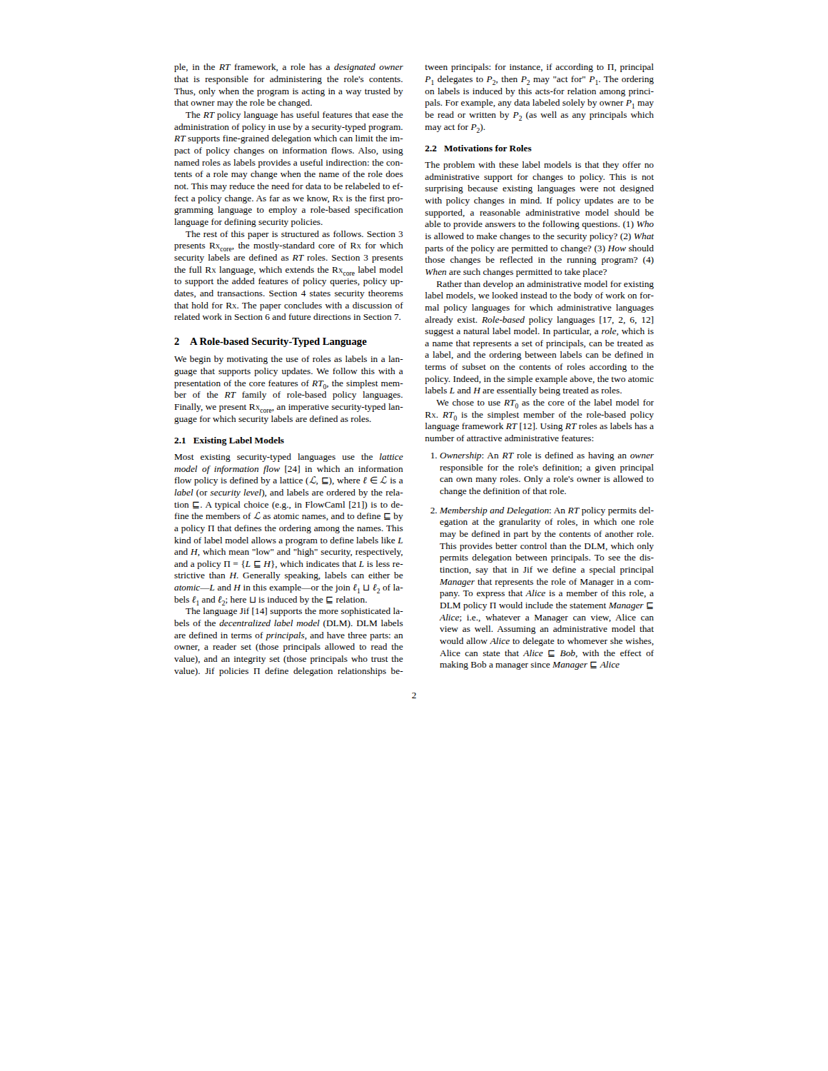ple, in the RT framework, a role has a designated owner that is responsible for administering the role's contents. Thus, only when the program is acting in a way trusted by that owner may the role be changed.
The RT policy language has useful features that ease the administration of policy in use by a security-typed program. RT supports fine-grained delegation which can limit the impact of policy changes on information flows. Also, using named roles as labels provides a useful indirection: the contents of a role may change when the name of the role does not. This may reduce the need for data to be relabeled to effect a policy change. As far as we know, Rx is the first programming language to employ a role-based specification language for defining security policies.
The rest of this paper is structured as follows. Section 3 presents Rxcore, the mostly-standard core of Rx for which security labels are defined as RT roles. Section 3 presents the full Rx language, which extends the Rxcore label model to support the added features of policy queries, policy updates, and transactions. Section 4 states security theorems that hold for Rx. The paper concludes with a discussion of related work in Section 6 and future directions in Section 7.
2 A Role-based Security-Typed Language
We begin by motivating the use of roles as labels in a language that supports policy updates. We follow this with a presentation of the core features of RT0, the simplest member of the RT family of role-based policy languages. Finally, we present Rxcore, an imperative security-typed language for which security labels are defined as roles.
2.1 Existing Label Models
Most existing security-typed languages use the lattice model of information flow [24] in which an information flow policy is defined by a lattice (ℒ, ⊑), where ℓ ∈ ℒ is a label (or security level), and labels are ordered by the relation ⊑. A typical choice (e.g., in FlowCaml [21]) is to define the members of ℒ as atomic names, and to define ⊑ by a policy Π that defines the ordering among the names. This kind of label model allows a program to define labels like L and H, which mean "low" and "high" security, respectively, and a policy Π = {L ⊑ H}, which indicates that L is less restrictive than H. Generally speaking, labels can either be atomic—L and H in this example—or the join ℓ1 ⊔ ℓ2 of labels ℓ1 and ℓ2; here ⊔ is induced by the ⊑ relation.
The language Jif [14] supports the more sophisticated labels of the decentralized label model (DLM). DLM labels are defined in terms of principals, and have three parts: an owner, a reader set (those principals allowed to read the value), and an integrity set (those principals who trust the value). Jif policies Π define delegation relationships between principals: for instance, if according to Π, principal P1 delegates to P2, then P2 may "act for" P1. The ordering on labels is induced by this acts-for relation among principals. For example, any data labeled solely by owner P1 may be read or written by P2 (as well as any principals which may act for P2).
2.2 Motivations for Roles
The problem with these label models is that they offer no administrative support for changes to policy. This is not surprising because existing languages were not designed with policy changes in mind. If policy updates are to be supported, a reasonable administrative model should be able to provide answers to the following questions. (1) Who is allowed to make changes to the security policy? (2) What parts of the policy are permitted to change? (3) How should those changes be reflected in the running program? (4) When are such changes permitted to take place?
Rather than develop an administrative model for existing label models, we looked instead to the body of work on formal policy languages for which administrative languages already exist. Role-based policy languages [17, 2, 6, 12] suggest a natural label model. In particular, a role, which is a name that represents a set of principals, can be treated as a label, and the ordering between labels can be defined in terms of subset on the contents of roles according to the policy. Indeed, in the simple example above, the two atomic labels L and H are essentially being treated as roles.
We chose to use RT0 as the core of the label model for Rx. RT0 is the simplest member of the role-based policy language framework RT [12]. Using RT roles as labels has a number of attractive administrative features:
Ownership: An RT role is defined as having an owner responsible for the role's definition; a given principal can own many roles. Only a role's owner is allowed to change the definition of that role.
Membership and Delegation: An RT policy permits delegation at the granularity of roles, in which one role may be defined in part by the contents of another role. This provides better control than the DLM, which only permits delegation between principals. To see the distinction, say that in Jif we define a special principal Manager that represents the role of Manager in a company. To express that Alice is a member of this role, a DLM policy Π would include the statement Manager ⊑ Alice; i.e., whatever a Manager can view, Alice can view as well. Assuming an administrative model that would allow Alice to delegate to whomever she wishes, Alice can state that Alice ⊑ Bob, with the effect of making Bob a manager since Manager ⊑ Alice
2